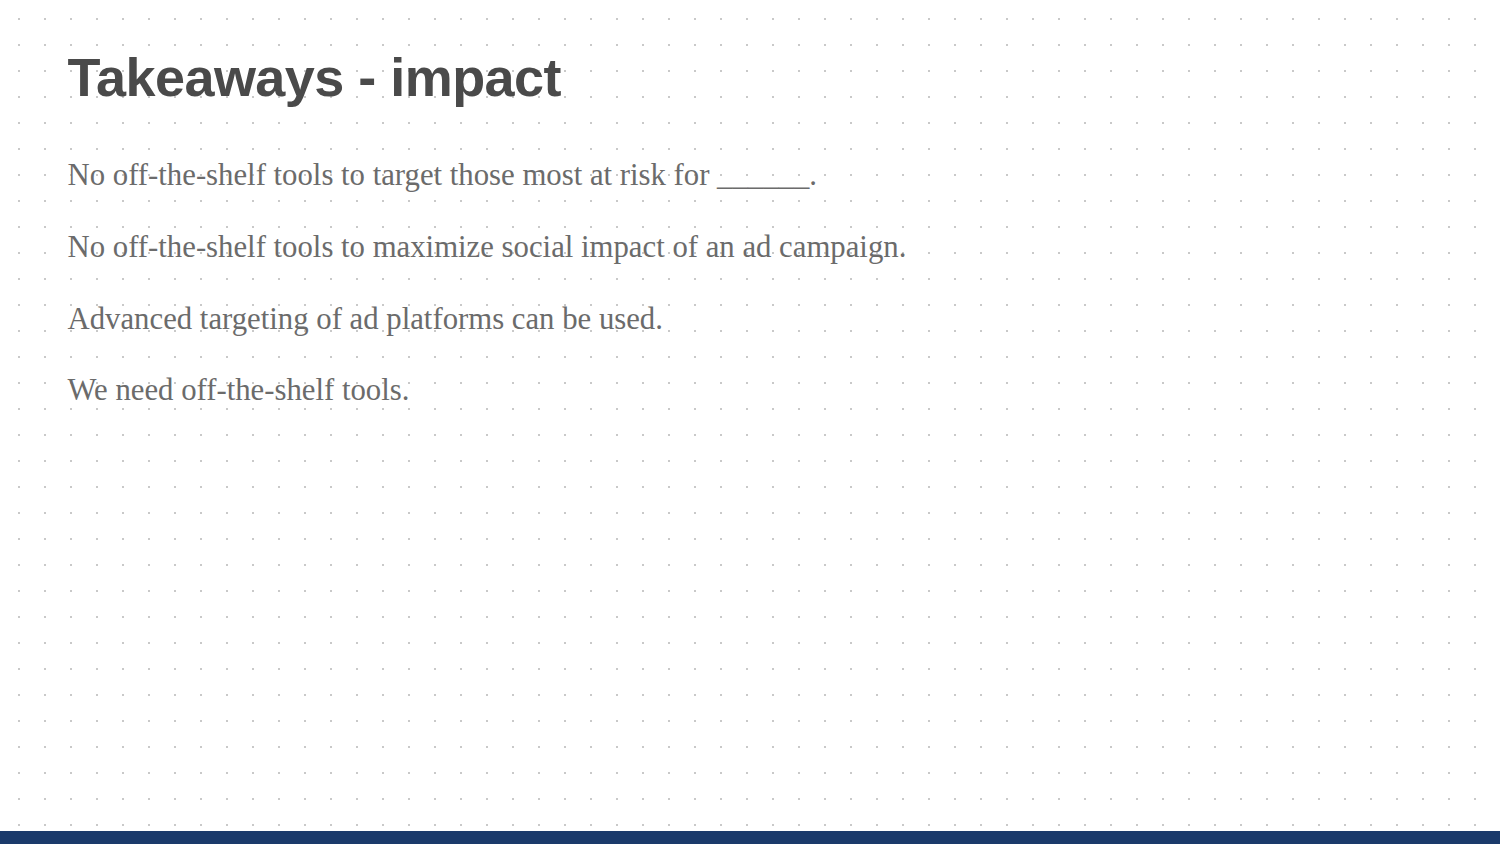Takeaways - impact
No off-the-shelf tools to target those most at risk for ______.
No off-the-shelf tools to maximize social impact of an ad campaign.
Advanced targeting of ad platforms can be used.
We need off-the-shelf tools.